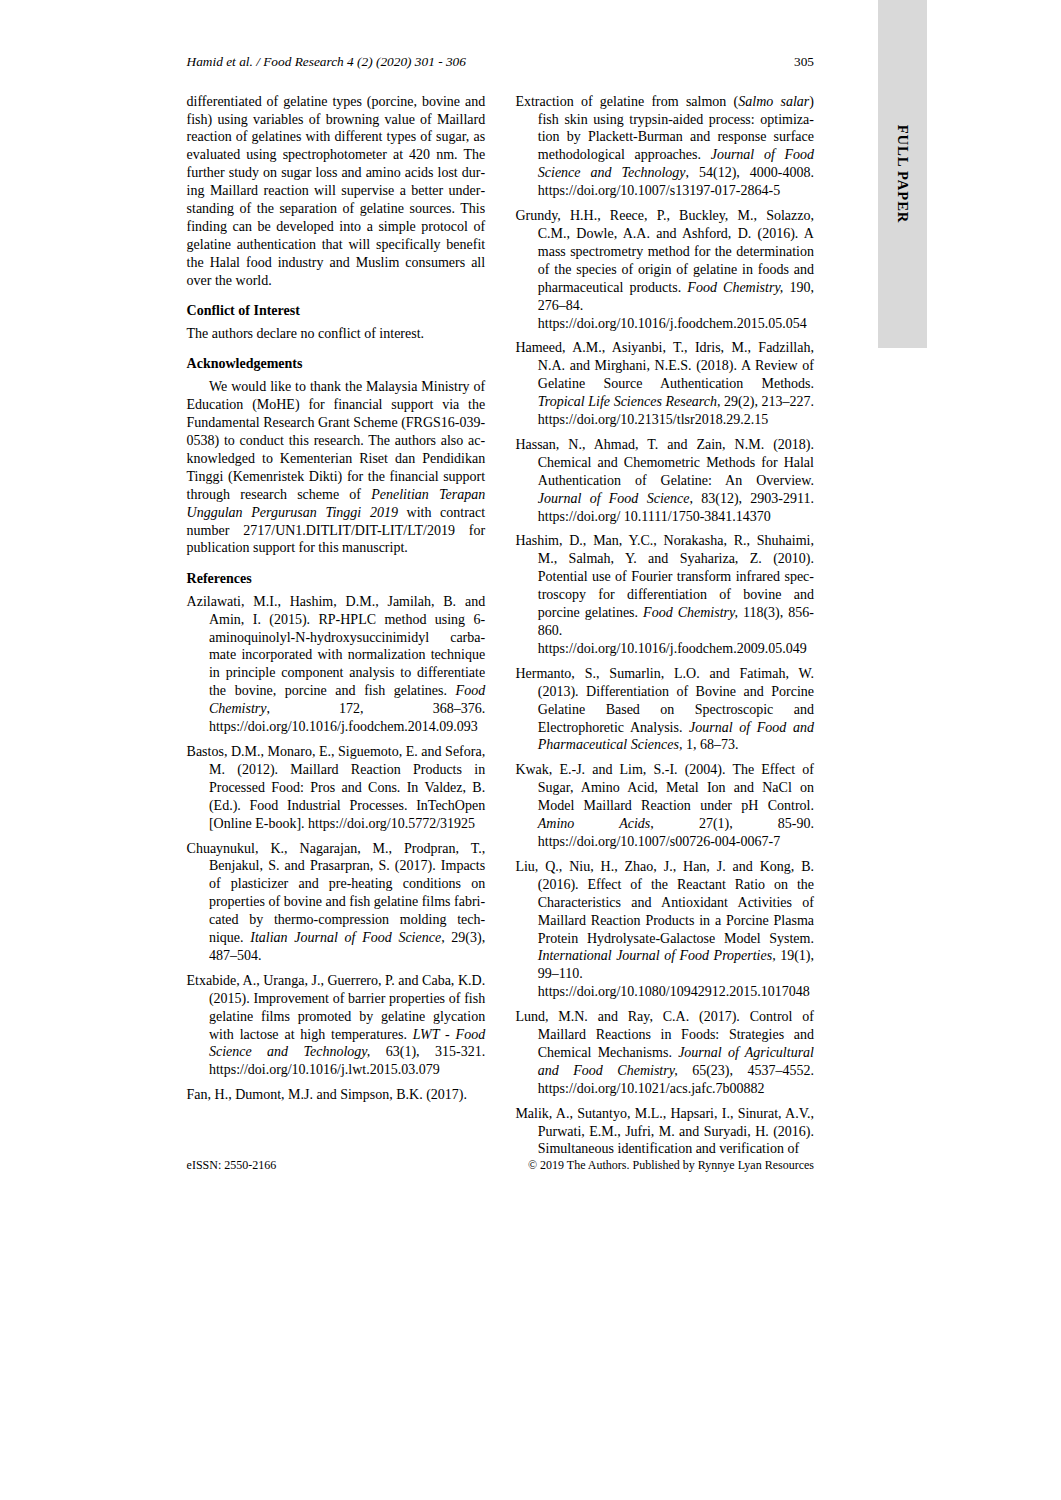FULL PAPER
Hamid et al. / Food Research 4 (2) (2020) 301 - 306
305
differentiated of gelatine types (porcine, bovine and fish) using variables of browning value of Maillard reaction of gelatines with different types of sugar, as evaluated using spectrophotometer at 420 nm. The further study on sugar loss and amino acids lost during Maillard reaction will supervise a better understanding of the separation of gelatine sources. This finding can be developed into a simple protocol of gelatine authentication that will specifically benefit the Halal food industry and Muslim consumers all over the world.
Conflict of Interest
The authors declare no conflict of interest.
Acknowledgements
We would like to thank the Malaysia Ministry of Education (MoHE) for financial support via the Fundamental Research Grant Scheme (FRGS16-039-0538) to conduct this research. The authors also acknowledged to Kementerian Riset dan Pendidikan Tinggi (Kemenristek Dikti) for the financial support through research scheme of Penelitian Terapan Unggulan Pergurusan Tinggi 2019 with contract number 2717/UN1.DITLIT/DIT-LIT/LT/2019 for publication support for this manuscript.
References
Azilawati, M.I., Hashim, D.M., Jamilah, B. and Amin, I. (2015). RP-HPLC method using 6-aminoquinolyl-N-hydroxysuccinimidyl carbamate incorporated with normalization technique in principle component analysis to differentiate the bovine, porcine and fish gelatines. Food Chemistry, 172, 368–376. https://doi.org/10.1016/j.foodchem.2014.09.093
Bastos, D.M., Monaro, E., Siguemoto, E. and Sefora, M. (2012). Maillard Reaction Products in Processed Food: Pros and Cons. In Valdez, B. (Ed.). Food Industrial Processes. InTechOpen [Online E-book]. https://doi.org/10.5772/31925
Chuaynukul, K., Nagarajan, M., Prodpran, T., Benjakul, S. and Prasarpran, S. (2017). Impacts of plasticizer and pre-heating conditions on properties of bovine and fish gelatine films fabricated by thermo-compression molding technique. Italian Journal of Food Science, 29(3), 487–504.
Etxabide, A., Uranga, J., Guerrero, P. and Caba, K.D. (2015). Improvement of barrier properties of fish gelatine films promoted by gelatine glycation with lactose at high temperatures. LWT - Food Science and Technology, 63(1), 315-321. https://doi.org/10.1016/j.lwt.2015.03.079
Fan, H., Dumont, M.J. and Simpson, B.K. (2017).
Extraction of gelatine from salmon (Salmo salar) fish skin using trypsin-aided process: optimization by Plackett-Burman and response surface methodological approaches. Journal of Food Science and Technology, 54(12), 4000-4008. https://doi.org/10.1007/s13197-017-2864-5
Grundy, H.H., Reece, P., Buckley, M., Solazzo, C.M., Dowle, A.A. and Ashford, D. (2016). A mass spectrometry method for the determination of the species of origin of gelatine in foods and pharmaceutical products. Food Chemistry, 190, 276–84. https://doi.org/10.1016/j.foodchem.2015.05.054
Hameed, A.M., Asiyanbi, T., Idris, M., Fadzillah, N.A. and Mirghani, N.E.S. (2018). A Review of Gelatine Source Authentication Methods. Tropical Life Sciences Research, 29(2), 213–227. https://doi.org/10.21315/tlsr2018.29.2.15
Hassan, N., Ahmad, T. and Zain, N.M. (2018). Chemical and Chemometric Methods for Halal Authentication of Gelatine: An Overview. Journal of Food Science, 83(12), 2903-2911. https://doi.org/ 10.1111/1750-3841.14370
Hashim, D., Man, Y.C., Norakasha, R., Shuhaimi, M., Salmah, Y. and Syahariza, Z. (2010). Potential use of Fourier transform infrared spectroscopy for differentiation of bovine and porcine gelatines. Food Chemistry, 118(3), 856-860. https://doi.org/10.1016/j.foodchem.2009.05.049
Hermanto, S., Sumarlin, L.O. and Fatimah, W. (2013). Differentiation of Bovine and Porcine Gelatine Based on Spectroscopic and Electrophoretic Analysis. Journal of Food and Pharmaceutical Sciences, 1, 68–73.
Kwak, E.-J. and Lim, S.-I. (2004). The Effect of Sugar, Amino Acid, Metal Ion and NaCl on Model Maillard Reaction under pH Control. Amino Acids, 27(1), 85-90. https://doi.org/10.1007/s00726-004-0067-7
Liu, Q., Niu, H., Zhao, J., Han, J. and Kong, B. (2016). Effect of the Reactant Ratio on the Characteristics and Antioxidant Activities of Maillard Reaction Products in a Porcine Plasma Protein Hydrolysate-Galactose Model System. International Journal of Food Properties, 19(1), 99–110. https://doi.org/10.1080/10942912.2015.1017048
Lund, M.N. and Ray, C.A. (2017). Control of Maillard Reactions in Foods: Strategies and Chemical Mechanisms. Journal of Agricultural and Food Chemistry, 65(23), 4537–4552. https://doi.org/10.1021/acs.jafc.7b00882
Malik, A., Sutantyo, M.L., Hapsari, I., Sinurat, A.V., Purwati, E.M., Jufri, M. and Suryadi, H. (2016). Simultaneous identification and verification of
eISSN: 2550-2166
© 2019 The Authors. Published by Rynnye Lyan Resources